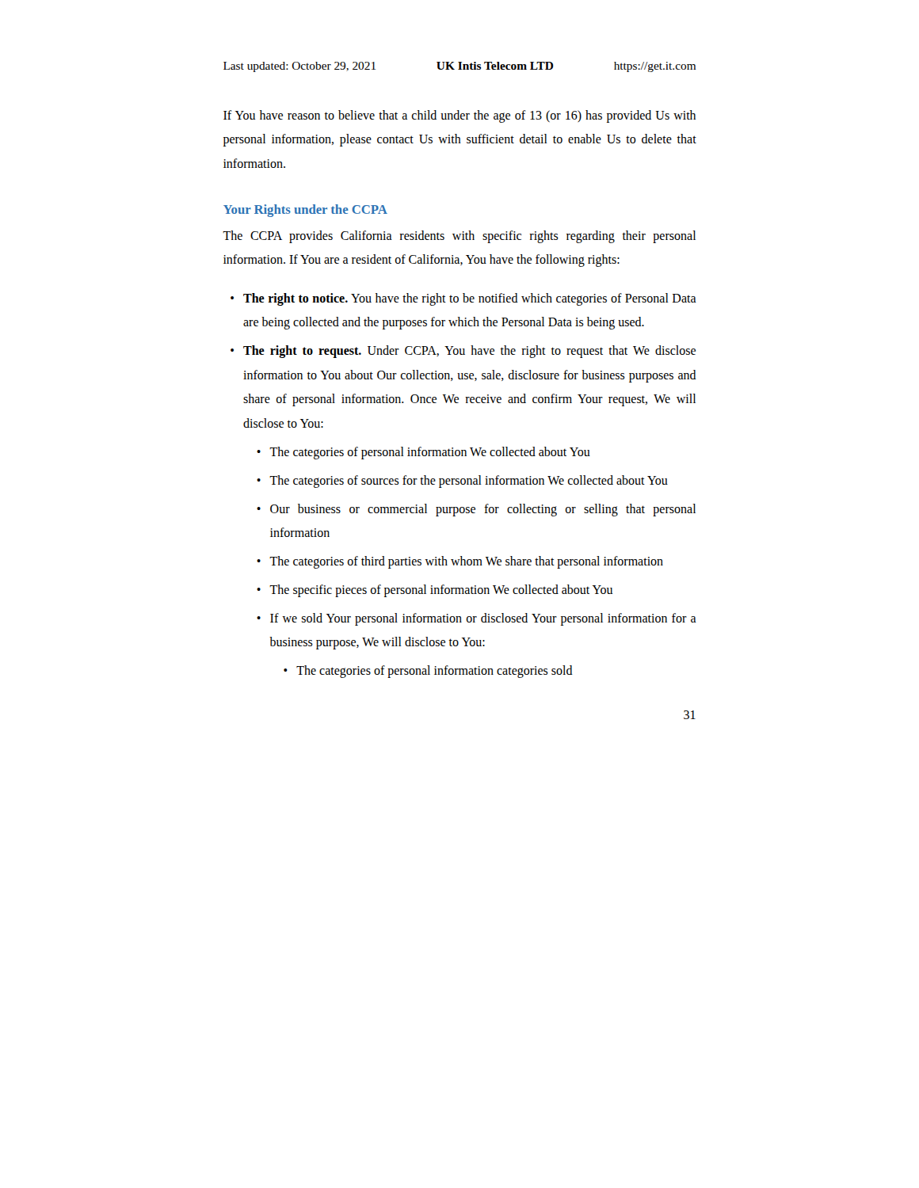Last updated: October 29, 2021 UK Intis Telecom LTD https://get.it.com
If You have reason to believe that a child under the age of 13 (or 16) has provided Us with personal information, please contact Us with sufficient detail to enable Us to delete that information.
Your Rights under the CCPA
The CCPA provides California residents with specific rights regarding their personal information. If You are a resident of California, You have the following rights:
The right to notice. You have the right to be notified which categories of Personal Data are being collected and the purposes for which the Personal Data is being used.
The right to request. Under CCPA, You have the right to request that We disclose information to You about Our collection, use, sale, disclosure for business purposes and share of personal information. Once We receive and confirm Your request, We will disclose to You:
The categories of personal information We collected about You
The categories of sources for the personal information We collected about You
Our business or commercial purpose for collecting or selling that personal information
The categories of third parties with whom We share that personal information
The specific pieces of personal information We collected about You
If we sold Your personal information or disclosed Your personal information for a business purpose, We will disclose to You:
The categories of personal information categories sold
31